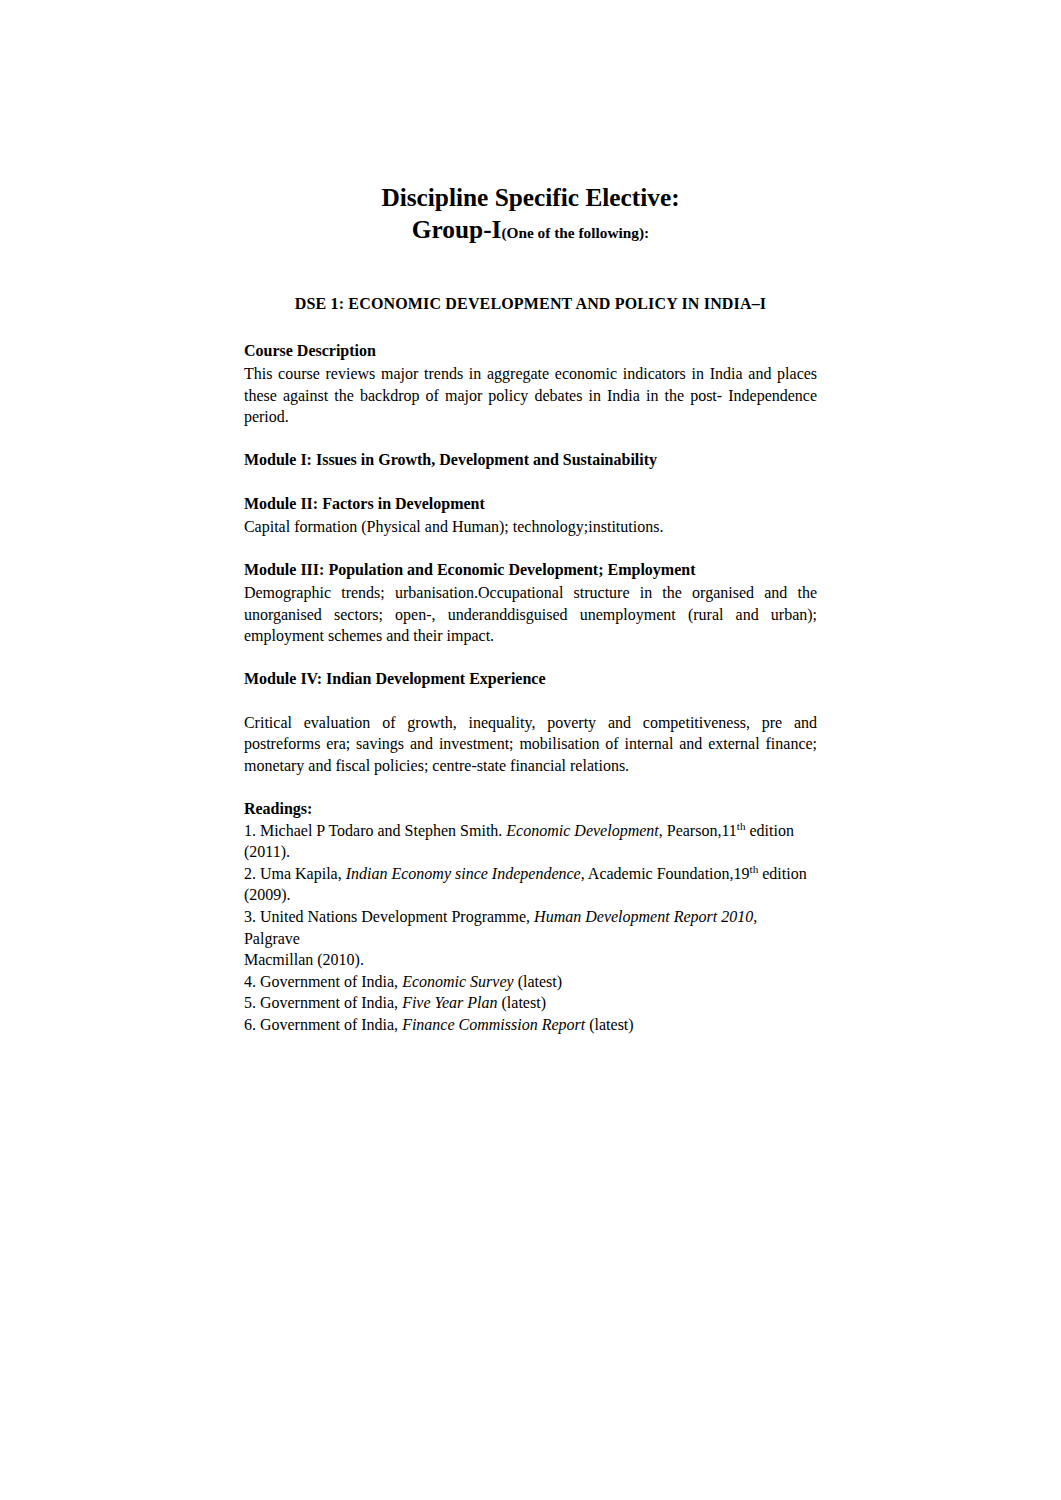Discipline Specific Elective:
Group-I(One of the following):
DSE 1: ECONOMIC DEVELOPMENT AND POLICY IN INDIA–I
Course Description
This course reviews major trends in aggregate economic indicators in India and places these against the backdrop of major policy debates in India in the post- Independence period.
Module I: Issues in Growth, Development and Sustainability
Module II: Factors in Development
Capital formation (Physical and Human); technology;institutions.
Module III: Population and Economic Development; Employment
Demographic trends; urbanisation.Occupational structure in the organised and the unorganised sectors; open-, underanddisguised unemployment (rural and urban); employment schemes and their impact.
Module IV: Indian Development Experience
Critical evaluation of growth, inequality, poverty and competitiveness, pre and postreforms era; savings and investment; mobilisation of internal and external finance; monetary and fiscal policies; centre-state financial relations.
Readings:
1. Michael P Todaro and Stephen Smith. Economic Development, Pearson,11th edition (2011).
2. Uma Kapila, Indian Economy since Independence, Academic Foundation,19th edition (2009).
3. United Nations Development Programme, Human Development Report 2010, Palgrave
Macmillan (2010).
4. Government of India, Economic Survey (latest)
5. Government of India, Five Year Plan (latest)
6. Government of India, Finance Commission Report (latest)